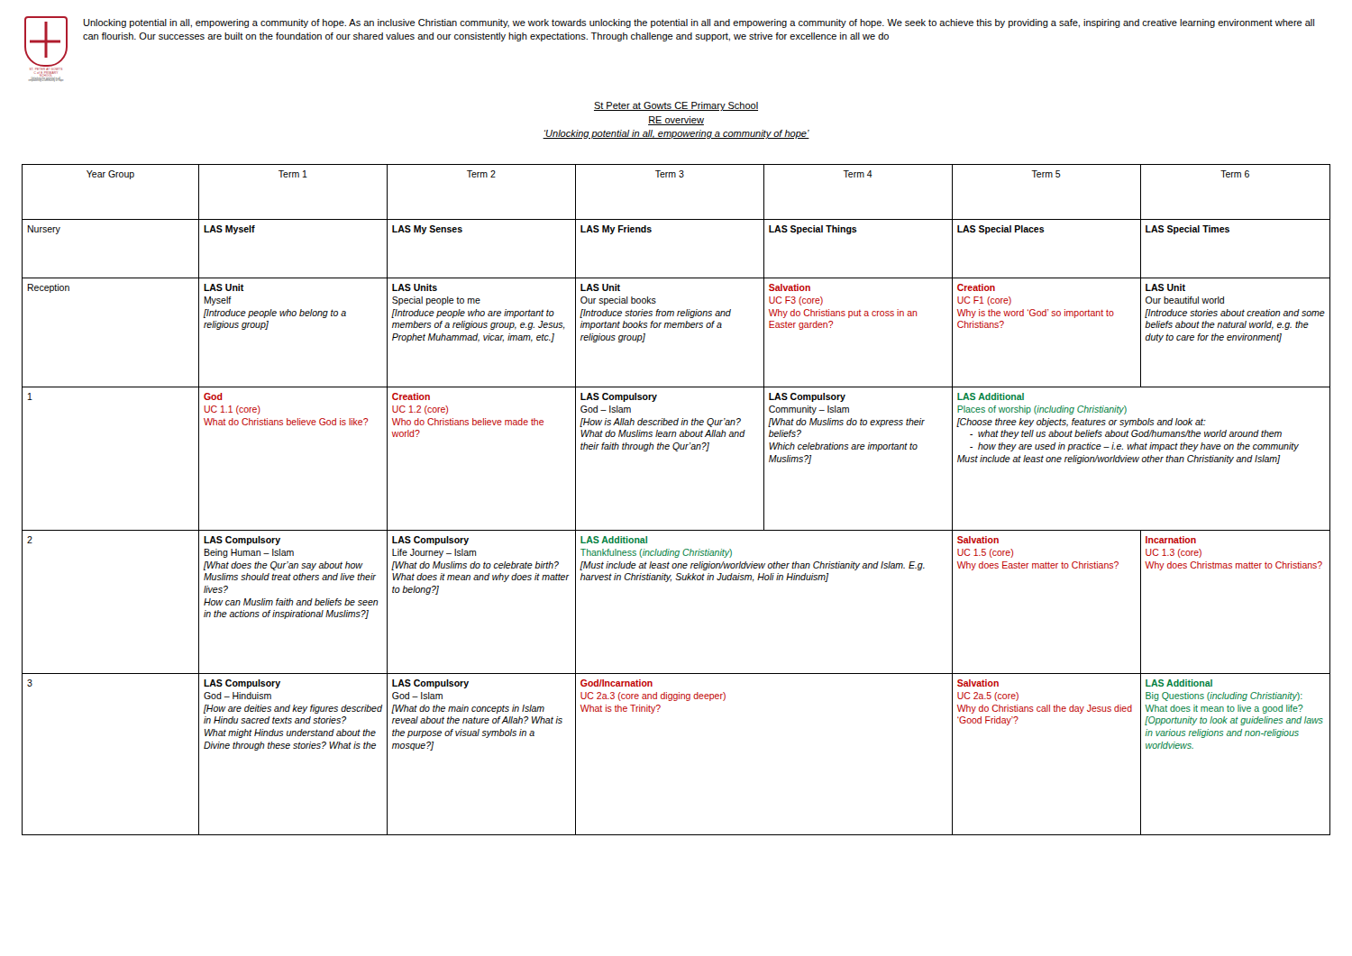ST. PETER AT GOWTS
C of E PRIMARY
SCHOOL
Unlocking the potential in all,
empowering a community of hope
Unlocking potential in all, empowering a community of hope. As an inclusive Christian community, we work towards unlocking the potential in all and empowering a community of hope. We seek to achieve this by providing a safe, inspiring and creative learning environment where all can flourish. Our successes are built on the foundation of our shared values and our consistently high expectations. Through challenge and support, we strive for excellence in all we do
St Peter at Gowts CE Primary School
RE overview
‘Unlocking potential in all, empowering a community of hope’
| Year Group | Term 1 | Term 2 | Term 3 | Term 4 | Term 5 | Term 6 |
| --- | --- | --- | --- | --- | --- | --- |
| Nursery | LAS Myself | LAS My Senses | LAS My Friends | LAS Special Things | LAS Special Places | LAS Special Times |
| Reception | LAS Unit Myself [Introduce people who belong to a religious group] | LAS Units Special people to me [Introduce people who are important to members of a religious group, e.g. Jesus, Prophet Muhammad, vicar, imam, etc.] | LAS Unit Our special books [Introduce stories from religions and important books for members of a religious group] | Salvation UC F3 (core) Why do Christians put a cross in an Easter garden? | Creation UC F1 (core) Why is the word ‘God’ so important to Christians? | LAS Unit Our beautiful world [Introduce stories about creation and some beliefs about the natural world, e.g. the duty to care for the environment] |
| 1 | God UC 1.1 (core) What do Christians believe God is like? | Creation UC 1.2 (core) Who do Christians believe made the world? | LAS Compulsory God – Islam [How is Allah described in the Qur’an? What do Muslims learn about Allah and their faith through the Qur’an?] | LAS Compulsory Community – Islam [What do Muslims do to express their beliefs? Which celebrations are important to Muslims?] | LAS Additional Places of worship ( including Christianity ) [Choose three key objects, features or symbols and look at: what they tell us about beliefs about God/humans/the world around them how they are used in practice – i.e. what impact they have on the community Must include at least one religion/worldview other than Christianity and Islam] |
| 2 | LAS Compulsory Being Human – Islam [What does the Qur’an say about how Muslims should treat others and live their lives? How can Muslim faith and beliefs be seen in the actions of inspirational Muslims?] | LAS Compulsory Life Journey – Islam [What do Muslims do to celebrate birth? What does it mean and why does it matter to belong?] | LAS Additional Thankfulness ( including Christianity ) [Must include at least one religion/worldview other than Christianity and Islam. E.g. harvest in Christianity, Sukkot in Judaism, Holi in Hinduism] | Salvation UC 1.5 (core) Why does Easter matter to Christians? | Incarnation UC 1.3 (core) Why does Christmas matter to Christians? |
| 3 | LAS Compulsory God – Hinduism [How are deities and key figures described in Hindu sacred texts and stories? What might Hindus understand about the Divine through these stories? What is the | LAS Compulsory God – Islam [What do the main concepts in Islam reveal about the nature of Allah? What is the purpose of visual symbols in a mosque?] | God/Incarnation UC 2a.3 (core and digging deeper) What is the Trinity? | Salvation UC 2a.5 (core) Why do Christians call the day Jesus died ‘Good Friday’? | LAS Additional Big Questions ( including Christianity ): What does it mean to live a good life? [Opportunity to look at guidelines and laws in various religions and non-religious worldviews. |